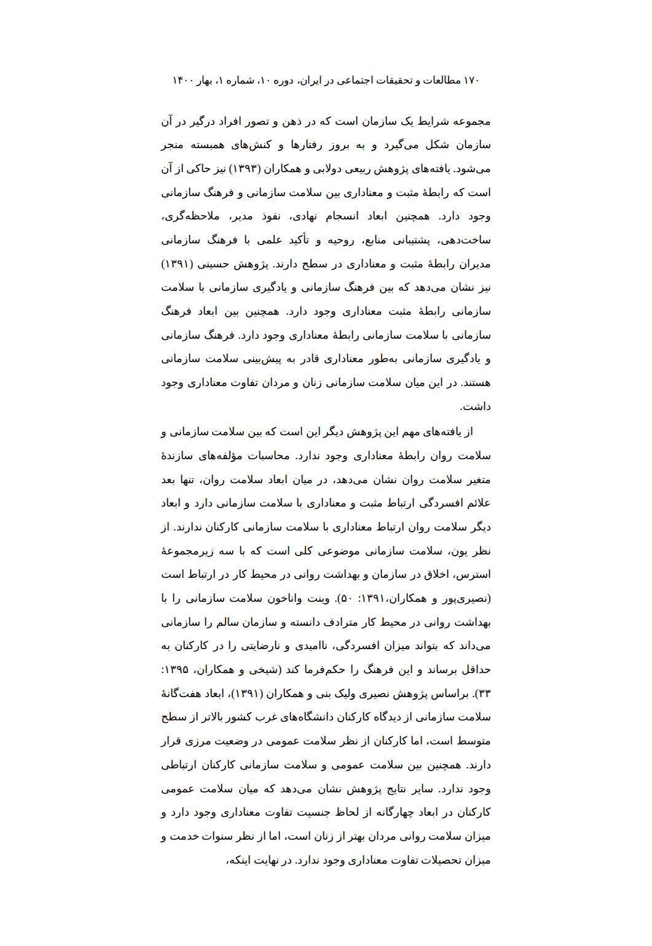۱۷۰ مطالعات و تحقیقات اجتماعی در ایران، دوره ۱۰، شماره ۱، بهار ۱۴۰۰
مجموعه شرایط یک سازمان است که در ذهن و تصور افراد درگیر در آن سازمان شکل می‌گیرد و به بروز رفتارها و کنش‌های همبسته منجر می‌شود. یافته‌های پژوهش ربیعی دولابی و همکاران (۱۳۹۳) نیز حاکی از آن است که رابطهٔ مثبت و معناداری بین سلامت سازمانی و فرهنگ سازمانی وجود دارد. همچنین ابعاد انسجام نهادی، نفوذ مدیر، ملاحظه‌گری، ساخت‌دهی، پشتیبانی منابع، روحیه و تأکید علمی با فرهنگ سازمانی مدیران رابطهٔ مثبت و معناداری در سطح دارند. پژوهش حسینی (۱۳۹۱) نیز نشان می‌دهد که بین فرهنگ سازمانی و یادگیری سازمانی با سلامت سازمانی رابطهٔ مثبت معناداری وجود دارد. همچنین بین ابعاد فرهنگ سازمانی با سلامت سازمانی رابطهٔ معناداری وجود دارد. فرهنگ سازمانی و یادگیری سازمانی به‌طور معناداری قادر به پیش‌بینی سلامت سازمانی هستند. در این میان سلامت سازمانی زنان و مردان تفاوت معناداری وجود داشت.
از یافته‌های مهم این پژوهش دیگر این است که بین سلامت سازمانی و سلامت روان رابطهٔ معناداری وجود ندارد. محاسبات مؤلفه‌های سازندهٔ متغیر سلامت روان نشان می‌دهد، در میان ابعاد سلامت روان، تنها بعد علائم افسردگی ارتباط مثبت و معناداری با سلامت سازمانی دارد و ابعاد دیگر سلامت روان ارتباط معناداری با سلامت سازمانی کارکنان ندارند. از نظر یون، سلامت سازمانی موضوعی کلی است که با سه زیرمجموعهٔ استرس، اخلاق در سازمان و بهداشت روانی در محیط کار در ارتباط است (نصیری‌پور و همکاران،۱۳۹۱: ۵۰). وینت واناخون سلامت سازمانی را با بهداشت روانی در محیط کار مترادف دانسته و سازمان سالم را سازمانی می‌داند که بتواند میزان افسردگی، ناامیدی و نارضایتی را در کارکنان به حداقل برساند و این فرهنگ را حکم‌فرما کند (شیخی و همکاران، ۱۳۹۵: ۳۳). براساس پژوهش نصیری ولیک بنی و همکاران (۱۳۹۱)، ابعاد هفت‌گانهٔ سلامت سازمانی از دیدگاه کارکنان دانشگاه‌های غرب کشور بالاتر از سطح متوسط است، اما کارکنان از نظر سلامت عمومی در وضعیت مرزی قرار دارند. همچنین بین سلامت عمومی و سلامت سازمانی کارکنان ارتباطی وجود ندارد. سایر نتایج پژوهش نشان می‌دهد که میان سلامت عمومی کارکنان در ابعاد چهارگانه از لحاظ جنسیت تفاوت معناداری وجود دارد و میزان سلامت روانی مردان بهتر از زنان است، اما از نظر سنوات خدمت و میزان تحصیلات تفاوت معناداری وجود ندارد. در نهایت اینکه،